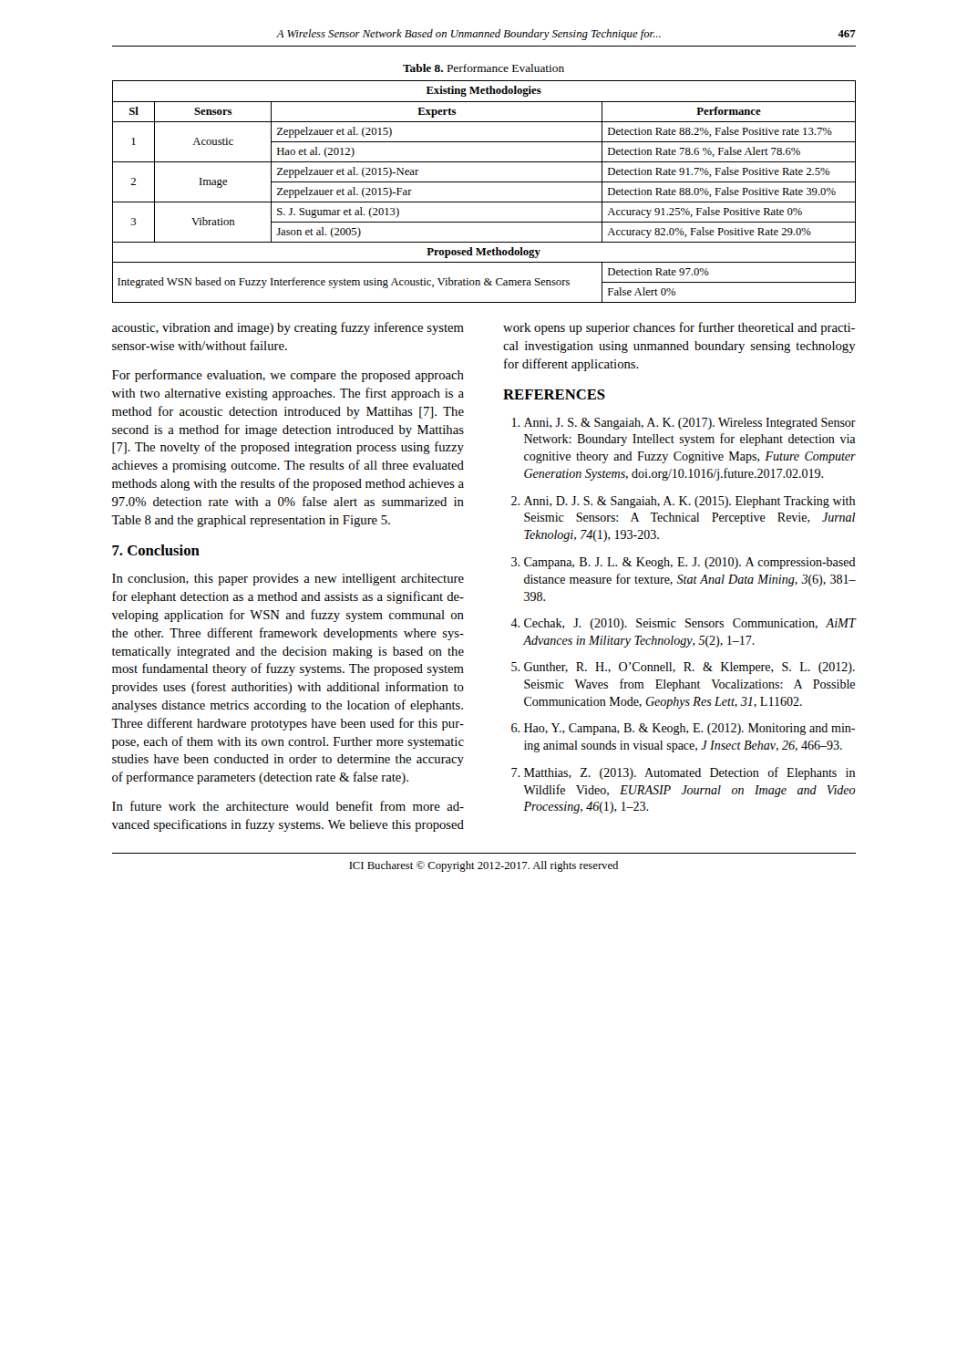A Wireless Sensor Network Based on Unmanned Boundary Sensing Technique for... 467
Table 8. Performance Evaluation
| Existing Methodologies |
| Sl | Sensors | Experts | Performance |
| 1 | Acoustic | Zeppelzauer et al. (2015) | Detection Rate 88.2%, False Positive rate 13.7% |
| Hao et al. (2012) | Detection Rate 78.6 %, False Alert 78.6% |
| 2 | Image | Zeppelzauer et al. (2015)-Near | Detection Rate 91.7%, False Positive Rate 2.5% |
| Zeppelzauer et al. (2015)-Far | Detection Rate 88.0%, False Positive Rate 39.0% |
| 3 | Vibration | S. J. Sugumar et al. (2013) | Accuracy 91.25%, False Positive Rate 0% |
| Jason et al. (2005) | Accuracy 82.0%, False Positive Rate 29.0% |
| Proposed Methodology |
| Integrated WSN based on Fuzzy Interference system using Acoustic, Vibration & Camera Sensors | Detection Rate 97.0% |
| False Alert 0% |
acoustic, vibration and image) by creating fuzzy inference system sensor-wise with/without failure.
For performance evaluation, we compare the proposed approach with two alternative existing approaches. The first approach is a method for acoustic detection introduced by Mattihas [7]. The second is a method for image detection introduced by Mattihas [7]. The novelty of the proposed integration process using fuzzy achieves a promising outcome. The results of all three evaluated methods along with the results of the proposed method achieves a 97.0% detection rate with a 0% false alert as summarized in Table 8 and the graphical representation in Figure 5.
7. Conclusion
In conclusion, this paper provides a new intelligent architecture for elephant detection as a method and assists as a significant developing application for WSN and fuzzy system communal on the other. Three different framework developments where systematically integrated and the decision making is based on the most fundamental theory of fuzzy systems. The proposed system provides uses (forest authorities) with additional information to analyses distance metrics according to the location of elephants. Three different hardware prototypes have been used for this purpose, each of them with its own control. Further more systematic studies have been conducted in order to determine the accuracy of performance parameters (detection rate & false rate).
In future work the architecture would benefit from more advanced specifications in fuzzy systems. We believe this proposed work opens up superior chances for further theoretical and practical investigation using unmanned boundary sensing technology for different applications.
REFERENCES
Anni, J. S. & Sangaiah, A. K. (2017). Wireless Integrated Sensor Network: Boundary Intellect system for elephant detection via cognitive theory and Fuzzy Cognitive Maps, Future Computer Generation Systems, doi.org/10.1016/j.future.2017.02.019.
Anni, D. J. S. & Sangaiah, A. K. (2015). Elephant Tracking with Seismic Sensors: A Technical Perceptive Revie, Jurnal Teknologi, 74(1), 193-203.
Campana, B. J. L. & Keogh, E. J. (2010). A compression-based distance measure for texture, Stat Anal Data Mining, 3(6), 381–398.
Cechak, J. (2010). Seismic Sensors Communication, AiMT Advances in Military Technology, 5(2), 1–17.
Gunther, R. H., O’Connell, R. & Klempere, S. L. (2012). Seismic Waves from Elephant Vocalizations: A Possible Communication Mode, Geophys Res Lett, 31, L11602.
Hao, Y., Campana, B. & Keogh, E. (2012). Monitoring and mining animal sounds in visual space, J Insect Behav, 26, 466–93.
Matthias, Z. (2013). Automated Detection of Elephants in Wildlife Video, EURASIP Journal on Image and Video Processing, 46(1), 1–23.
ICI Bucharest © Copyright 2012-2017. All rights reserved